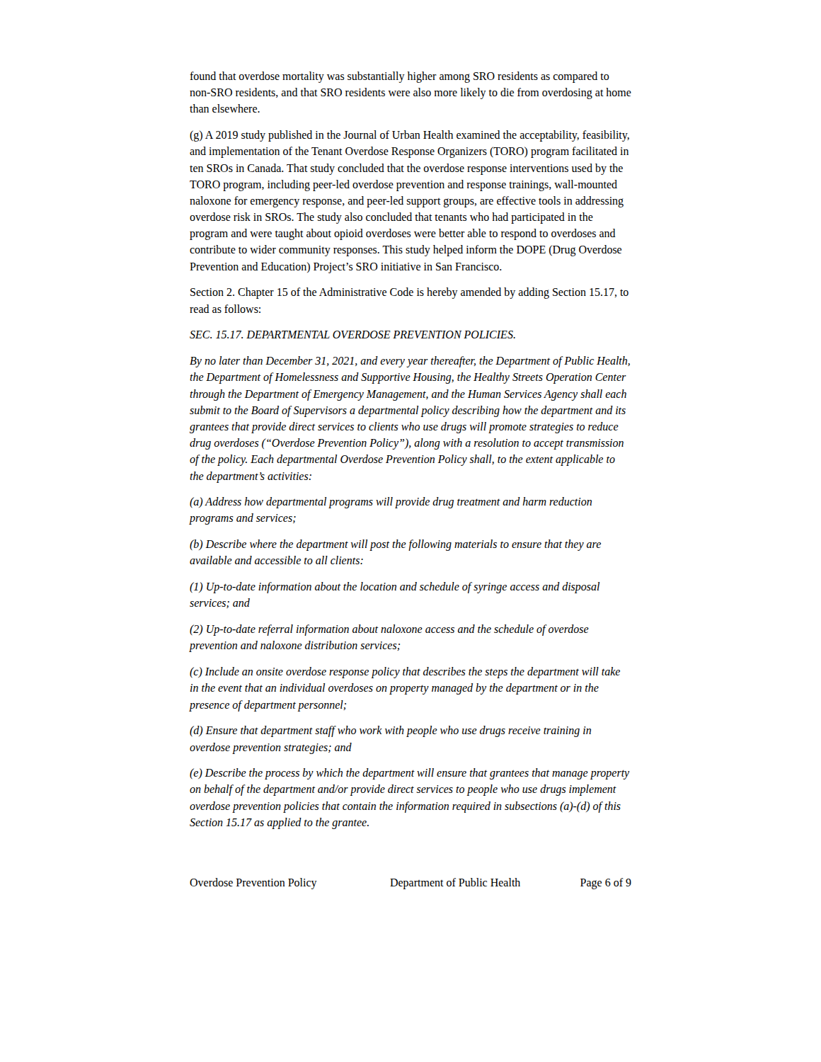found that overdose mortality was substantially higher among SRO residents as compared to non-SRO residents, and that SRO residents were also more likely to die from overdosing at home than elsewhere.
(g) A 2019 study published in the Journal of Urban Health examined the acceptability, feasibility, and implementation of the Tenant Overdose Response Organizers (TORO) program facilitated in ten SROs in Canada. That study concluded that the overdose response interventions used by the TORO program, including peer-led overdose prevention and response trainings, wall-mounted naloxone for emergency response, and peer-led support groups, are effective tools in addressing overdose risk in SROs. The study also concluded that tenants who had participated in the program and were taught about opioid overdoses were better able to respond to overdoses and contribute to wider community responses. This study helped inform the DOPE (Drug Overdose Prevention and Education) Project’s SRO initiative in San Francisco.
Section 2. Chapter 15 of the Administrative Code is hereby amended by adding Section 15.17, to read as follows:
SEC. 15.17. DEPARTMENTAL OVERDOSE PREVENTION POLICIES.
By no later than December 31, 2021, and every year thereafter, the Department of Public Health, the Department of Homelessness and Supportive Housing, the Healthy Streets Operation Center through the Department of Emergency Management, and the Human Services Agency shall each submit to the Board of Supervisors a departmental policy describing how the department and its grantees that provide direct services to clients who use drugs will promote strategies to reduce drug overdoses (“Overdose Prevention Policy”), along with a resolution to accept transmission of the policy. Each departmental Overdose Prevention Policy shall, to the extent applicable to the department’s activities:
(a) Address how departmental programs will provide drug treatment and harm reduction programs and services;
(b) Describe where the department will post the following materials to ensure that they are available and accessible to all clients:
(1) Up-to-date information about the location and schedule of syringe access and disposal services; and
(2) Up-to-date referral information about naloxone access and the schedule of overdose prevention and naloxone distribution services;
(c) Include an onsite overdose response policy that describes the steps the department will take in the event that an individual overdoses on property managed by the department or in the presence of department personnel;
(d) Ensure that department staff who work with people who use drugs receive training in overdose prevention strategies; and
(e) Describe the process by which the department will ensure that grantees that manage property on behalf of the department and/or provide direct services to people who use drugs implement overdose prevention policies that contain the information required in subsections (a)-(d) of this Section 15.17 as applied to the grantee.
Overdose Prevention Policy
Department of Public Health
Page 6 of 9